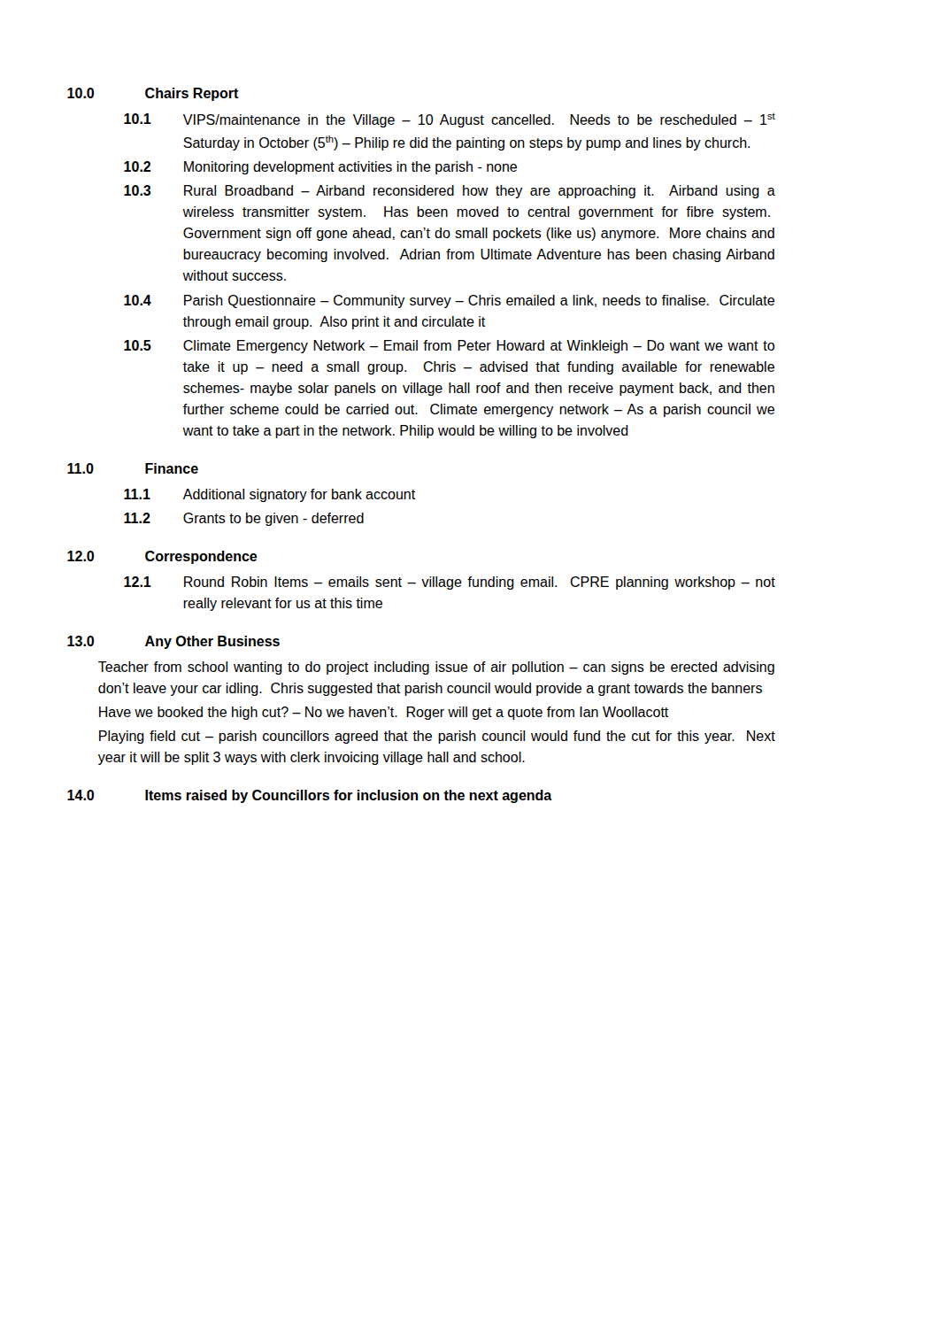10.0 Chairs Report
10.1 VIPS/maintenance in the Village – 10 August cancelled. Needs to be rescheduled – 1st Saturday in October (5th) – Philip re did the painting on steps by pump and lines by church.
10.2 Monitoring development activities in the parish - none
10.3 Rural Broadband – Airband reconsidered how they are approaching it. Airband using a wireless transmitter system. Has been moved to central government for fibre system. Government sign off gone ahead, can’t do small pockets (like us) anymore. More chains and bureaucracy becoming involved. Adrian from Ultimate Adventure has been chasing Airband without success.
10.4 Parish Questionnaire – Community survey – Chris emailed a link, needs to finalise. Circulate through email group. Also print it and circulate it
10.5 Climate Emergency Network – Email from Peter Howard at Winkleigh – Do want we want to take it up – need a small group. Chris – advised that funding available for renewable schemes- maybe solar panels on village hall roof and then receive payment back, and then further scheme could be carried out. Climate emergency network – As a parish council we want to take a part in the network. Philip would be willing to be involved
11.0 Finance
11.1 Additional signatory for bank account
11.2 Grants to be given - deferred
12.0 Correspondence
12.1 Round Robin Items – emails sent – village funding email. CPRE planning workshop – not really relevant for us at this time
13.0 Any Other Business
Teacher from school wanting to do project including issue of air pollution – can signs be erected advising don’t leave your car idling. Chris suggested that parish council would provide a grant towards the banners
Have we booked the high cut? – No we haven’t. Roger will get a quote from Ian Woollacott
Playing field cut – parish councillors agreed that the parish council would fund the cut for this year. Next year it will be split 3 ways with clerk invoicing village hall and school.
14.0 Items raised by Councillors for inclusion on the next agenda